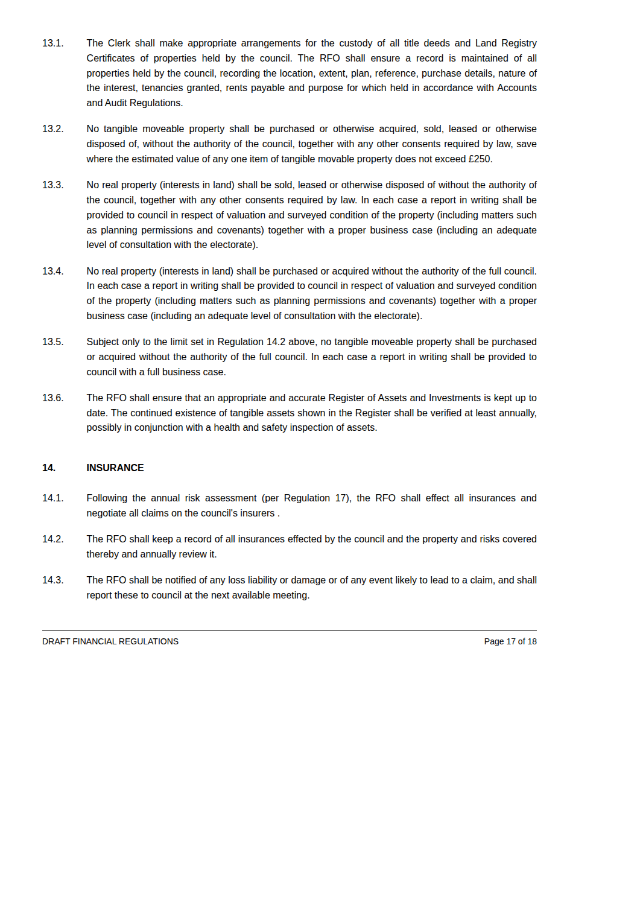13.1. The Clerk shall make appropriate arrangements for the custody of all title deeds and Land Registry Certificates of properties held by the council. The RFO shall ensure a record is maintained of all properties held by the council, recording the location, extent, plan, reference, purchase details, nature of the interest, tenancies granted, rents payable and purpose for which held in accordance with Accounts and Audit Regulations.
13.2. No tangible moveable property shall be purchased or otherwise acquired, sold, leased or otherwise disposed of, without the authority of the council, together with any other consents required by law, save where the estimated value of any one item of tangible movable property does not exceed £250.
13.3. No real property (interests in land) shall be sold, leased or otherwise disposed of without the authority of the council, together with any other consents required by law. In each case a report in writing shall be provided to council in respect of valuation and surveyed condition of the property (including matters such as planning permissions and covenants) together with a proper business case (including an adequate level of consultation with the electorate).
13.4. No real property (interests in land) shall be purchased or acquired without the authority of the full council. In each case a report in writing shall be provided to council in respect of valuation and surveyed condition of the property (including matters such as planning permissions and covenants) together with a proper business case (including an adequate level of consultation with the electorate).
13.5. Subject only to the limit set in Regulation 14.2 above, no tangible moveable property shall be purchased or acquired without the authority of the full council. In each case a report in writing shall be provided to council with a full business case.
13.6. The RFO shall ensure that an appropriate and accurate Register of Assets and Investments is kept up to date. The continued existence of tangible assets shown in the Register shall be verified at least annually, possibly in conjunction with a health and safety inspection of assets.
14. INSURANCE
14.1. Following the annual risk assessment (per Regulation 17), the RFO shall effect all insurances and negotiate all claims on the council's insurers .
14.2. The RFO shall keep a record of all insurances effected by the council and the property and risks covered thereby and annually review it.
14.3. The RFO shall be notified of any loss liability or damage or of any event likely to lead to a claim, and shall report these to council at the next available meeting.
DRAFT FINANCIAL REGULATIONS Page 17 of 18